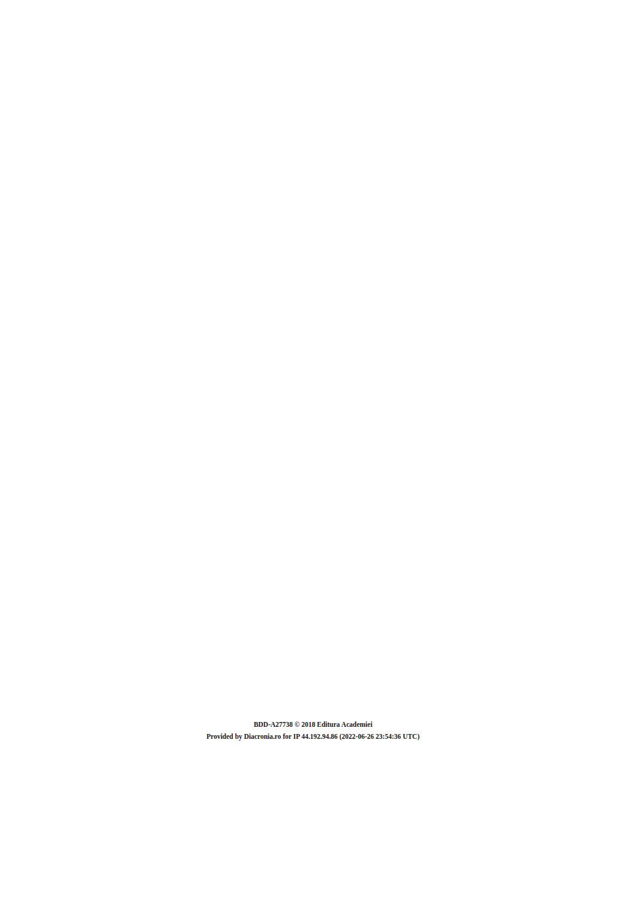BDD-A27738 © 2018 Editura Academiei Provided by Diacronia.ro for IP 44.192.94.86 (2022-06-26 23:54:36 UTC)